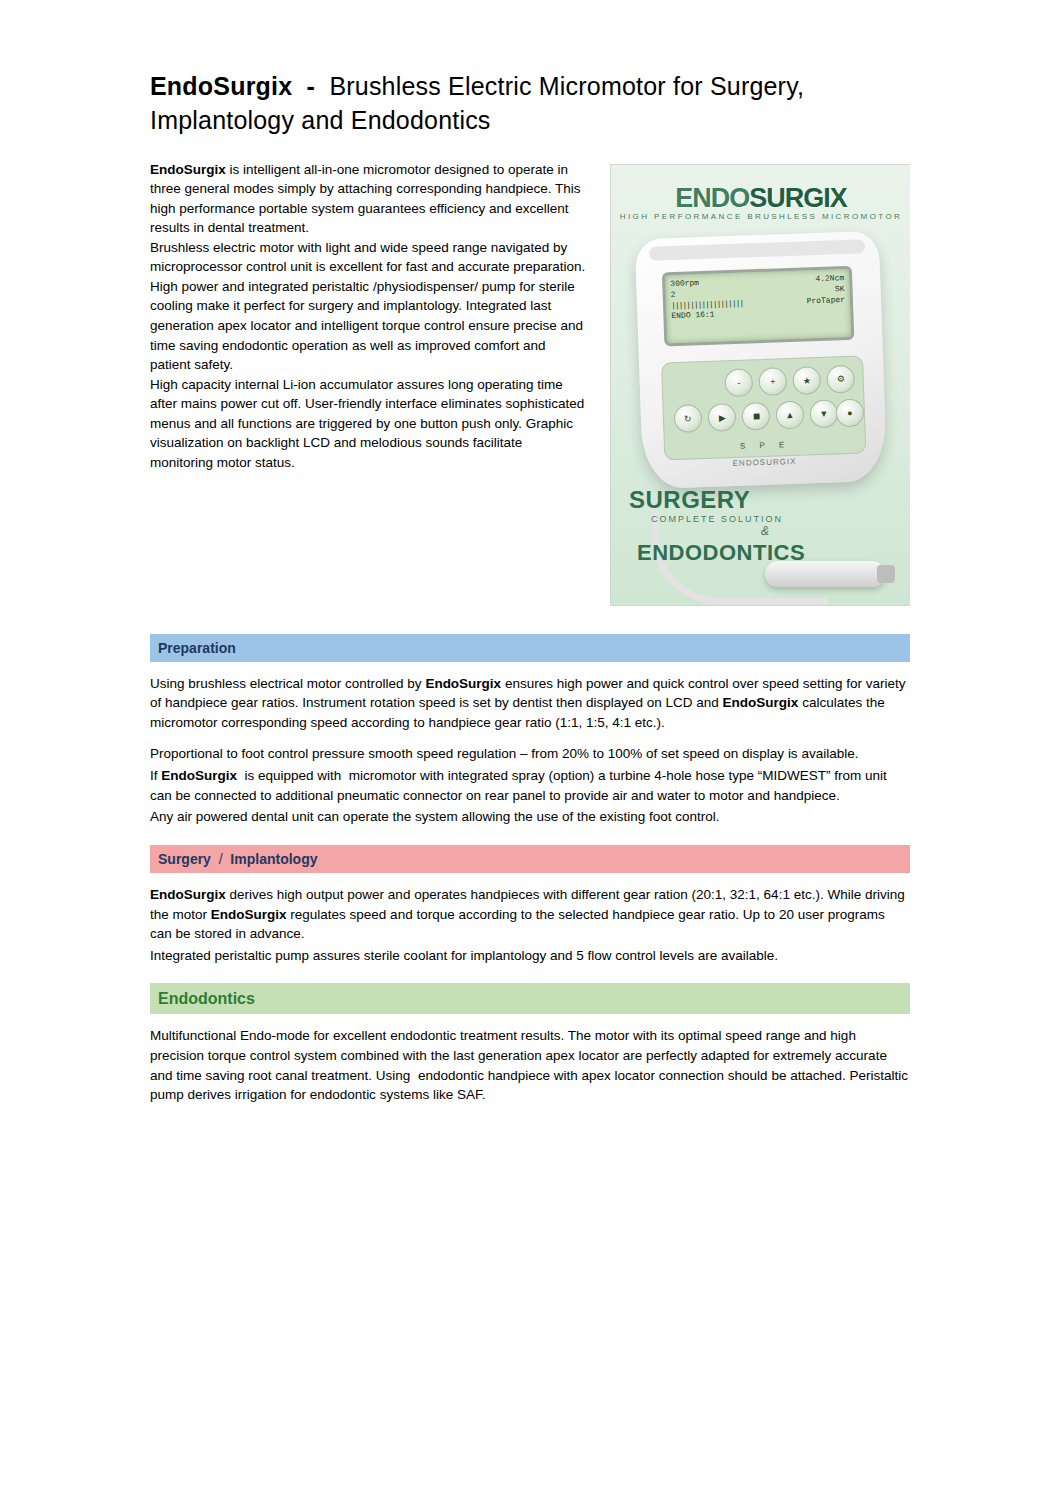EndoSurgix - Brushless Electric Micromotor for Surgery, Implantology and Endodontics
ENDO SURGIX
HIGH PERFORMANCE BRUSHLESS MICROMOTOR
300rpm 4.2Ncm
2 SK
|||||||||||||||||||ProTaper
ENDO 16:1
-
+
★
⚙
↻
▶
◼
▲
▼
●
S P E
ENDOSURGIX
SURGERY
COMPLETE SOLUTION
&
ENDODONTICS
EndoSurgix is intelligent all-in-one micromotor designed to operate in three general modes simply by attaching corresponding handpiece. This high performance portable system guarantees efficiency and excellent results in dental treatment.
Brushless electric motor with light and wide speed range navigated by microprocessor control unit is excellent for fast and accurate preparation. High power and integrated peristaltic /physiodispenser/ pump for sterile cooling make it perfect for surgery and implantology. Integrated last generation apex locator and intelligent torque control ensure precise and time saving endodontic operation as well as improved comfort and patient safety.
High capacity internal Li-ion accumulator assures long operating time after mains power cut off. User-friendly interface eliminates sophisticated menus and all functions are triggered by one button push only. Graphic visualization on backlight LCD and melodious sounds facilitate monitoring motor status.
Preparation
Using brushless electrical motor controlled by EndoSurgix ensures high power and quick control over speed setting for variety of handpiece gear ratios. Instrument rotation speed is set by dentist then displayed on LCD and EndoSurgix calculates the micromotor corresponding speed according to handpiece gear ratio (1:1, 1:5, 4:1 etc.).
Proportional to foot control pressure smooth speed regulation – from 20% to 100% of set speed on display is available.
If EndoSurgix is equipped with micromotor with integrated spray (option) a turbine 4-hole hose type “MIDWEST” from unit can be connected to additional pneumatic connector on rear panel to provide air and water to motor and handpiece.
Any air powered dental unit can operate the system allowing the use of the existing foot control.
Surgery / Implantology
EndoSurgix derives high output power and operates handpieces with different gear ration (20:1, 32:1, 64:1 etc.). While driving the motor EndoSurgix regulates speed and torque according to the selected handpiece gear ratio. Up to 20 user programs can be stored in advance.
Integrated peristaltic pump assures sterile coolant for implantology and 5 flow control levels are available.
Endodontics
Multifunctional Endo-mode for excellent endodontic treatment results. The motor with its optimal speed range and high precision torque control system combined with the last generation apex locator are perfectly adapted for extremely accurate and time saving root canal treatment. Using endodontic handpiece with apex locator connection should be attached. Peristaltic pump derives irrigation for endodontic systems like SAF.